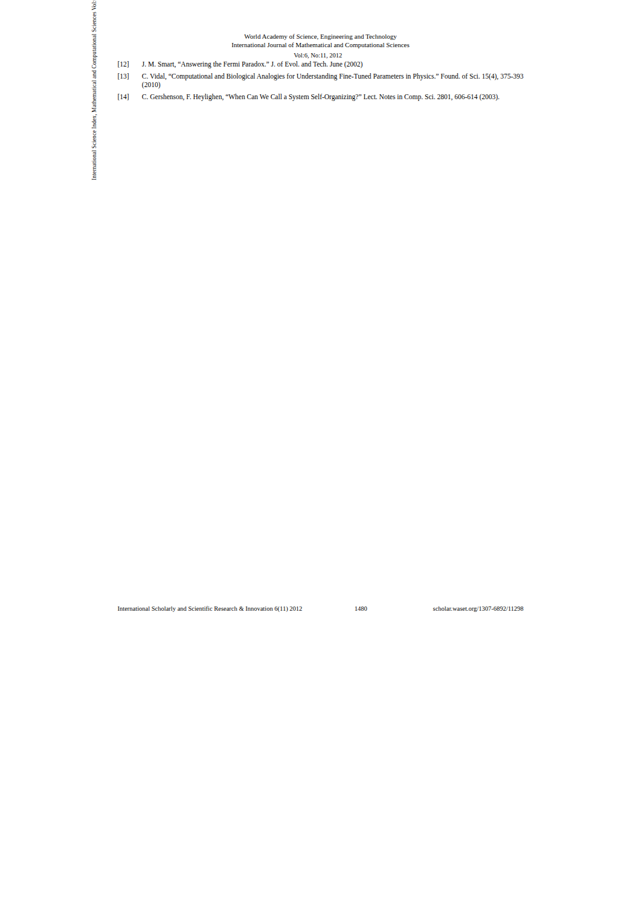International Science Index, Mathematical and Computational Sciences Vol:6, No:11, 2012 waset.org/Publication/11298
World Academy of Science, Engineering and Technology International Journal of Mathematical and Computational Sciences
[12] J. M. Smart, “Answering the Fermi Paradox.” J. of Evol. and Tech. June (2002)Vol:6, No:11, 2012
[13] C. Vidal, “Computational and Biological Analogies for Understanding Fine-Tuned Parameters in Physics.” Found. of Sci. 15(4), 375-393 (2010)
[14] C. Gershenson, F. Heylighen, “When Can We Call a System Self-Organizing?” Lect. Notes in Comp. Sci. 2801, 606-614 (2003).
International Scholarly and Scientific Research & Innovation 6(11) 2012 1480 scholar.waset.org/1307-6892/11298